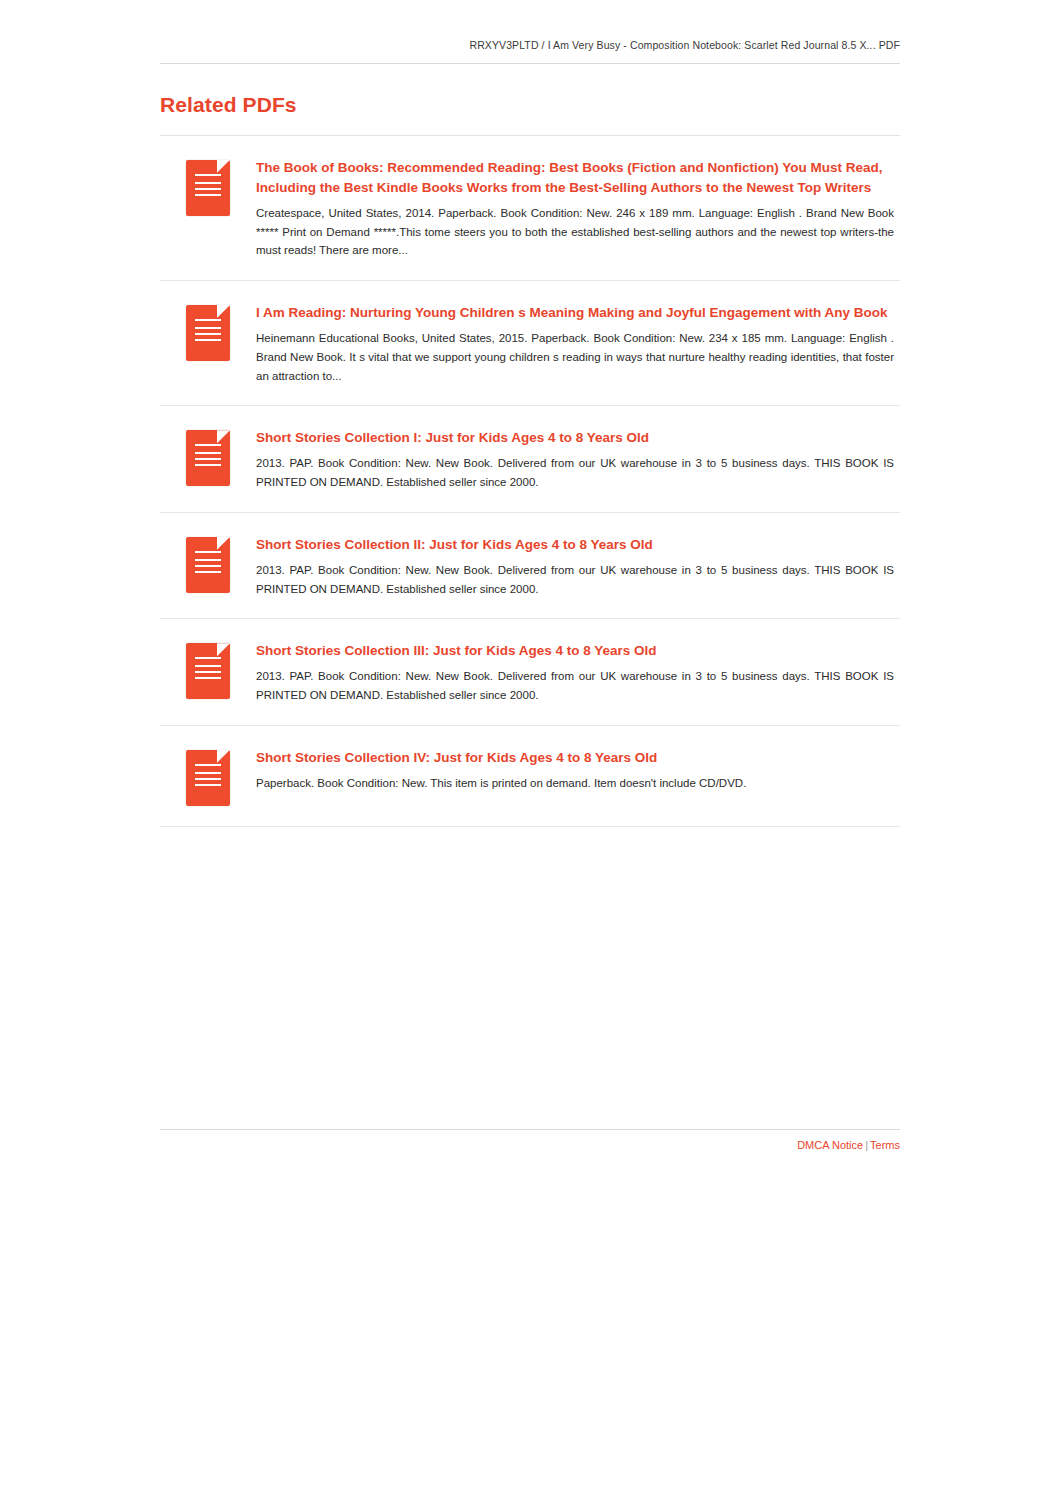RRXYV3PLTD / I Am Very Busy - Composition Notebook: Scarlet Red Journal 8.5 X... PDF
Related PDFs
The Book of Books: Recommended Reading: Best Books (Fiction and Nonfiction) You Must Read, Including the Best Kindle Books Works from the Best-Selling Authors to the Newest Top Writers
Createspace, United States, 2014. Paperback. Book Condition: New. 246 x 189 mm. Language: English . Brand New Book ***** Print on Demand *****.This tome steers you to both the established best-selling authors and the newest top writers-the must reads! There are more...
I Am Reading: Nurturing Young Children s Meaning Making and Joyful Engagement with Any Book
Heinemann Educational Books, United States, 2015. Paperback. Book Condition: New. 234 x 185 mm. Language: English . Brand New Book. It s vital that we support young children s reading in ways that nurture healthy reading identities, that foster an attraction to...
Short Stories Collection I: Just for Kids Ages 4 to 8 Years Old
2013. PAP. Book Condition: New. New Book. Delivered from our UK warehouse in 3 to 5 business days. THIS BOOK IS PRINTED ON DEMAND. Established seller since 2000.
Short Stories Collection II: Just for Kids Ages 4 to 8 Years Old
2013. PAP. Book Condition: New. New Book. Delivered from our UK warehouse in 3 to 5 business days. THIS BOOK IS PRINTED ON DEMAND. Established seller since 2000.
Short Stories Collection III: Just for Kids Ages 4 to 8 Years Old
2013. PAP. Book Condition: New. New Book. Delivered from our UK warehouse in 3 to 5 business days. THIS BOOK IS PRINTED ON DEMAND. Established seller since 2000.
Short Stories Collection IV: Just for Kids Ages 4 to 8 Years Old
Paperback. Book Condition: New. This item is printed on demand. Item doesn't include CD/DVD.
DMCA Notice|Terms